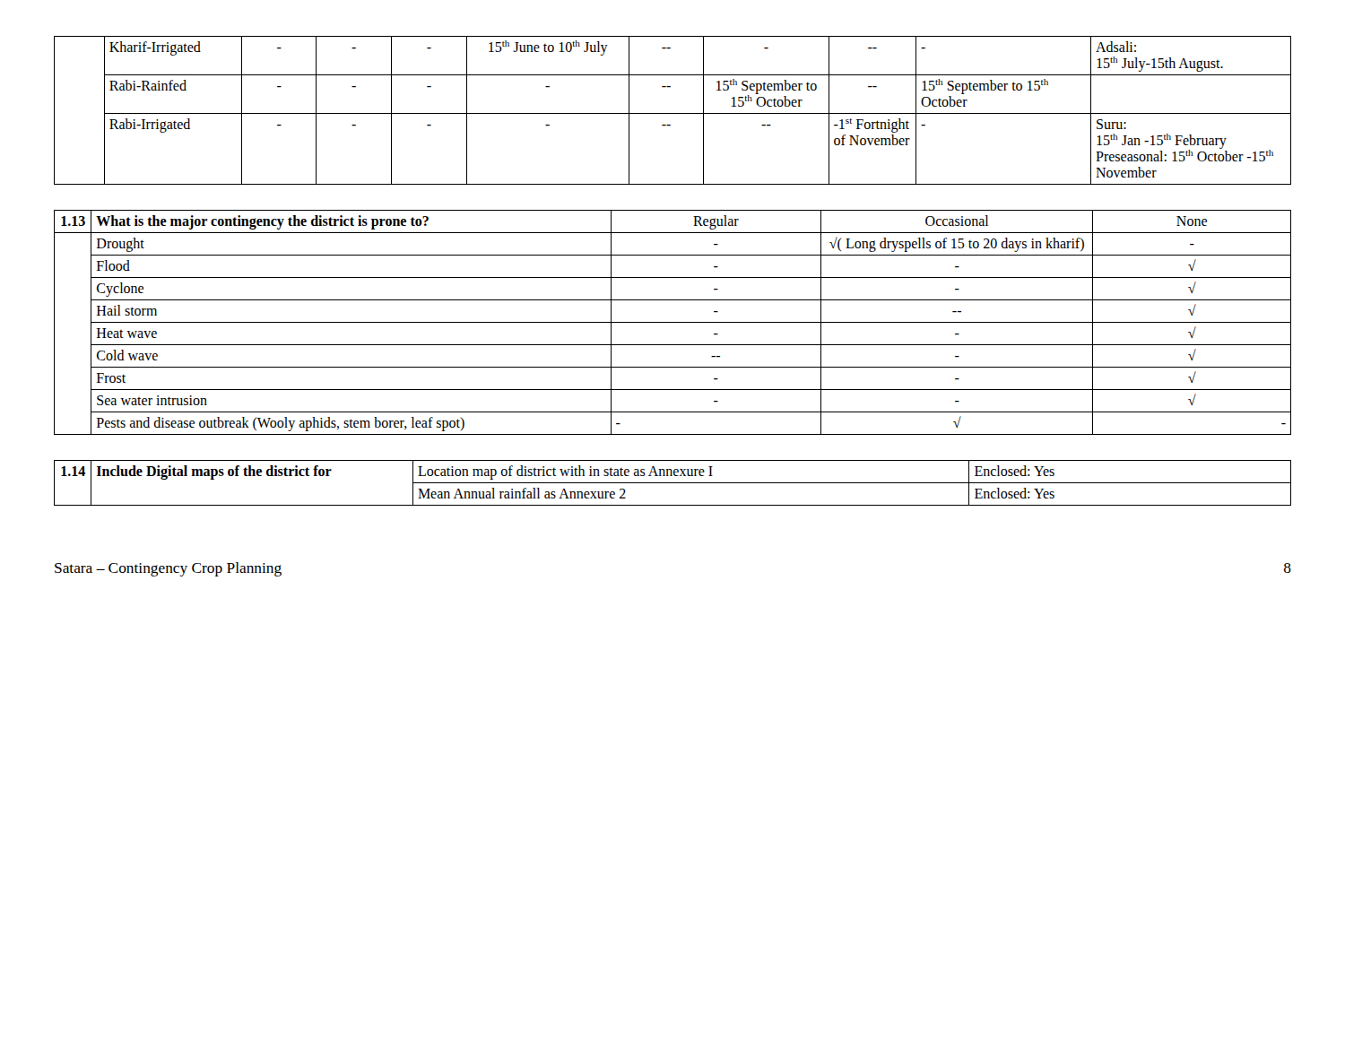| | Kharif-Irrigated | - | - | - | 15 th June to 10 th July | -- | - | -- | - | Adsali: 15 th July-15th August. |
| Rabi-Rainfed | - | - | - | - | -- | 15 th September to 15 th October | -- | 15 th September to 15 th October | |
| Rabi-Irrigated | - | - | - | - | -- | -- | -1 st Fortnight of November | - | Suru: 15 th Jan -15 th February Preseasonal: 15 th October -15 th November |
| 1.13 | What is the major contingency the district is prone to? | Regular | Occasional | None |
| | Drought | - | √( Long dryspells of 15 to 20 days in kharif) | - |
| Flood | - | - | √ |
| Cyclone | - | - | √ |
| Hail storm | - | -- | √ |
| Heat wave | - | - | √ |
| Cold wave | -- | - | √ |
| Frost | - | - | √ |
| Sea water intrusion | - | - | √ |
| Pests and disease outbreak (Wooly aphids, stem borer, leaf spot) | - | √ | - |
| 1.14 | Include Digital maps of the district for | Location map of district with in state as Annexure I | Enclosed: Yes |
| Mean Annual rainfall as Annexure 2 | Enclosed: Yes |
Satara – Contingency Crop Planning 8